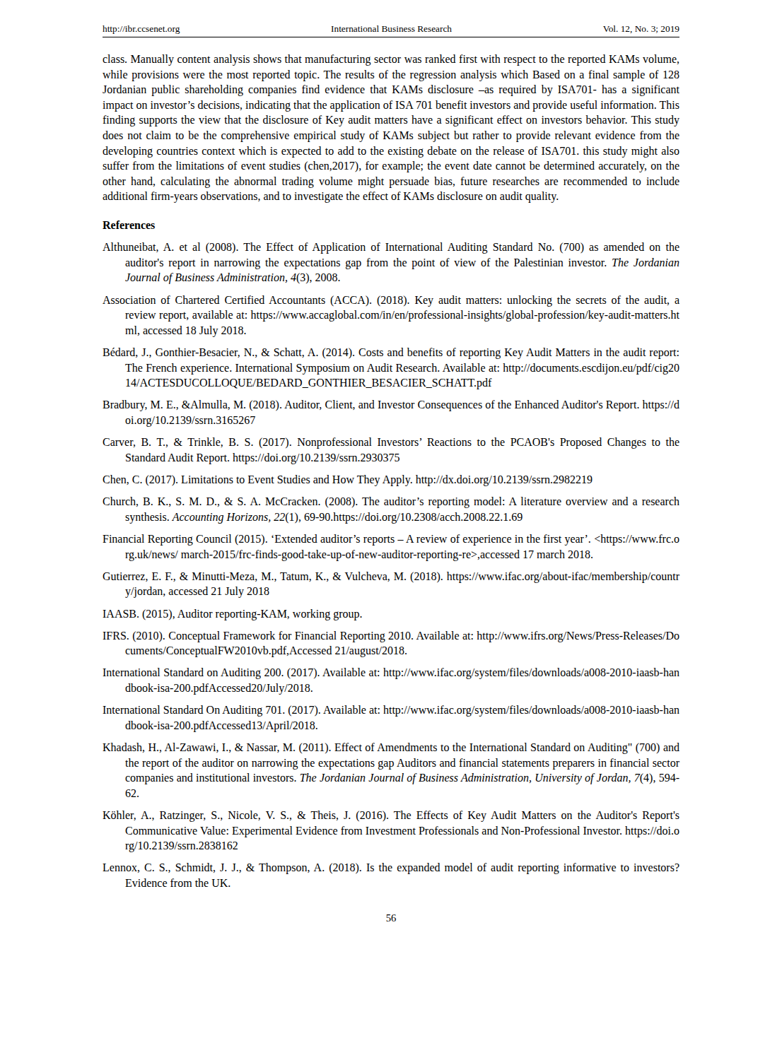http://ibr.ccsenet.org International Business Research Vol. 12, No. 3; 2019
class. Manually content analysis shows that manufacturing sector was ranked first with respect to the reported KAMs volume, while provisions were the most reported topic. The results of the regression analysis which Based on a final sample of 128 Jordanian public shareholding companies find evidence that KAMs disclosure –as required by ISA701- has a significant impact on investor’s decisions, indicating that the application of ISA 701 benefit investors and provide useful information. This finding supports the view that the disclosure of Key audit matters have a significant effect on investors behavior. This study does not claim to be the comprehensive empirical study of KAMs subject but rather to provide relevant evidence from the developing countries context which is expected to add to the existing debate on the release of ISA701. this study might also suffer from the limitations of event studies (chen,2017), for example; the event date cannot be determined accurately, on the other hand, calculating the abnormal trading volume might persuade bias, future researches are recommended to include additional firm-years observations, and to investigate the effect of KAMs disclosure on audit quality.
References
Althuneibat, A. et al (2008). The Effect of Application of International Auditing Standard No. (700) as amended on the auditor's report in narrowing the expectations gap from the point of view of the Palestinian investor. The Jordanian Journal of Business Administration, 4(3), 2008.
Association of Chartered Certified Accountants (ACCA). (2018). Key audit matters: unlocking the secrets of the audit, a review report, available at: https://www.accaglobal.com/in/en/professional-insights/global-profession/key-audit-matters.html, accessed 18 July 2018.
Bédard, J., Gonthier-Besacier, N., & Schatt, A. (2014). Costs and benefits of reporting Key Audit Matters in the audit report: The French experience. International Symposium on Audit Research. Available at: http://documents.escdijon.eu/pdf/cig2014/ACTESDUCOLLOQUE/BEDARD_GONTHIER_BESACIER_SCHATT.pdf
Bradbury, M. E., &Almulla, M. (2018). Auditor, Client, and Investor Consequences of the Enhanced Auditor's Report. https://doi.org/10.2139/ssrn.3165267
Carver, B. T., & Trinkle, B. S. (2017). Nonprofessional Investors’ Reactions to the PCAOB's Proposed Changes to the Standard Audit Report. https://doi.org/10.2139/ssrn.2930375
Chen, C. (2017). Limitations to Event Studies and How They Apply. http://dx.doi.org/10.2139/ssrn.2982219
Church, B. K., S. M. D., & S. A. McCracken. (2008). The auditor’s reporting model: A literature overview and a research synthesis. Accounting Horizons, 22(1), 69-90.https://doi.org/10.2308/acch.2008.22.1.69
Financial Reporting Council (2015). ‘Extended auditor’s reports – A review of experience in the first year’. <https://www.frc.org.uk/news/ march-2015/frc-finds-good-take-up-of-new-auditor-reporting-re>,accessed 17 march 2018.
Gutierrez, E. F., & Minutti-Meza, M., Tatum, K., & Vulcheva, M. (2018). https://www.ifac.org/about-ifac/membership/country/jordan, accessed 21 July 2018
IAASB. (2015), Auditor reporting-KAM, working group.
IFRS. (2010). Conceptual Framework for Financial Reporting 2010. Available at: http://www.ifrs.org/News/Press-Releases/Documents/ConceptualFW2010vb.pdf,Accessed 21/august/2018.
International Standard on Auditing 200. (2017). Available at: http://www.ifac.org/system/files/downloads/a008-2010-iaasb-handbook-isa-200.pdf Accessed20/July/2018.
International Standard On Auditing 701. (2017). Available at: http://www.ifac.org/system/files/downloads/a008-2010-iaasb-handbook-isa-200.pdf Accessed13/April/2018.
Khadash, H., Al-Zawawi, I., & Nassar, M. (2011). Effect of Amendments to the International Standard on Auditing" (700) and the report of the auditor on narrowing the expectations gap Auditors and financial statements preparers in financial sector companies and institutional investors. The Jordanian Journal of Business Administration, University of Jordan, 7(4), 594-62.
Köhler, A., Ratzinger, S., Nicole, V. S., & Theis, J. (2016). The Effects of Key Audit Matters on the Auditor's Report's Communicative Value: Experimental Evidence from Investment Professionals and Non-Professional Investor. https://doi.org/10.2139/ssrn.2838162
Lennox, C. S., Schmidt, J. J., & Thompson, A. (2018). Is the expanded model of audit reporting informative to investors? Evidence from the UK.
56